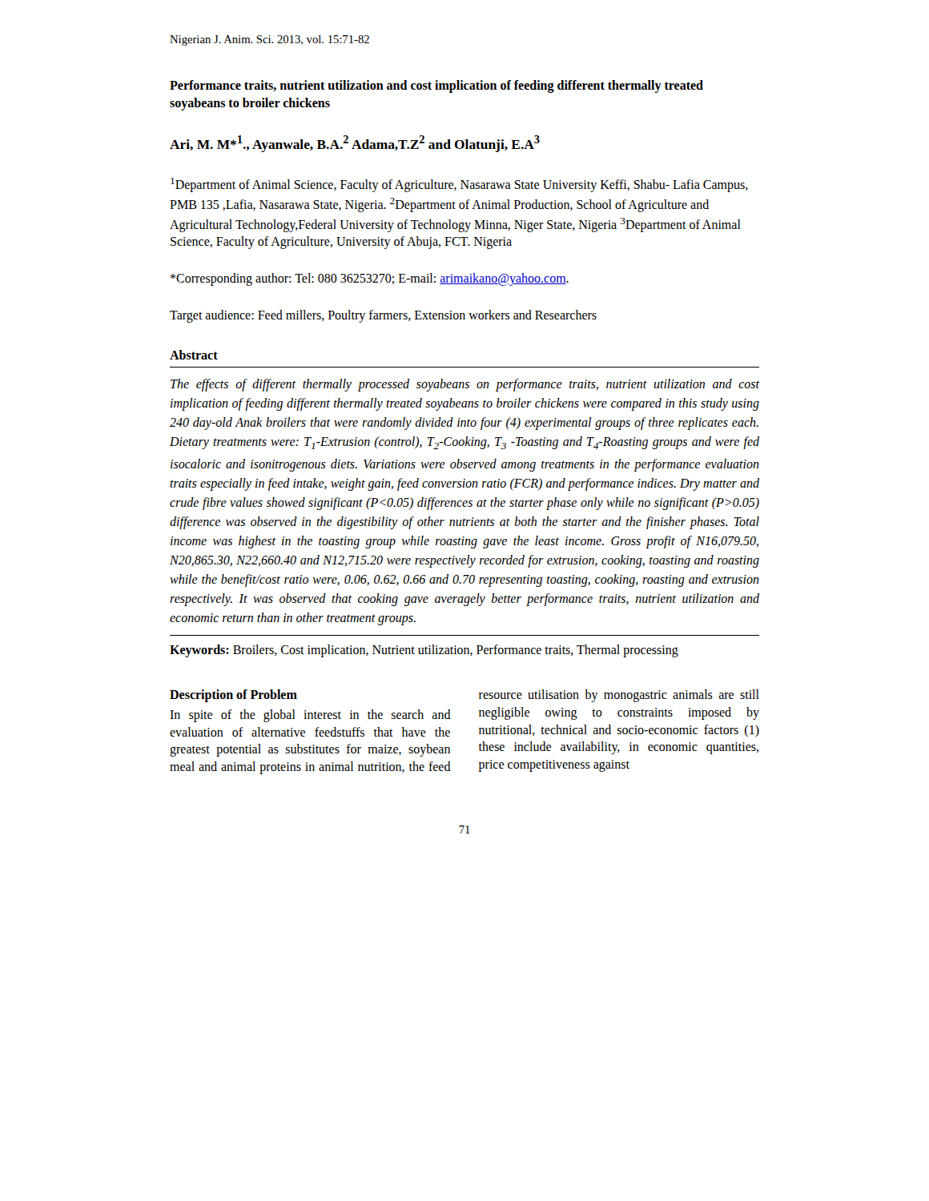Nigerian J. Anim. Sci. 2013, vol. 15:71-82
Performance traits, nutrient utilization and cost implication of feeding different thermally treated soyabeans to broiler chickens
Ari, M. M*1., Ayanwale, B.A.2 Adama,T.Z2 and Olatunji, E.A3
1Department of Animal Science, Faculty of Agriculture, Nasarawa State University Keffi, Shabu- Lafia Campus, PMB 135 ,Lafia, Nasarawa State, Nigeria. 2Department of Animal Production, School of Agriculture and Agricultural Technology,Federal University of Technology Minna, Niger State, Nigeria 3Department of Animal Science, Faculty of Agriculture, University of Abuja, FCT. Nigeria
*Corresponding author: Tel: 080 36253270; E-mail: arimaikano@yahoo.com.
Target audience: Feed millers, Poultry farmers, Extension workers and Researchers
Abstract
The effects of different thermally processed soyabeans on performance traits, nutrient utilization and cost implication of feeding different thermally treated soyabeans to broiler chickens were compared in this study using 240 day-old Anak broilers that were randomly divided into four (4) experimental groups of three replicates each. Dietary treatments were: T1-Extrusion (control), T2-Cooking, T3 -Toasting and T4-Roasting groups and were fed isocaloric and isonitrogenous diets. Variations were observed among treatments in the performance evaluation traits especially in feed intake, weight gain, feed conversion ratio (FCR) and performance indices. Dry matter and crude fibre values showed significant (P<0.05) differences at the starter phase only while no significant (P>0.05) difference was observed in the digestibility of other nutrients at both the starter and the finisher phases. Total income was highest in the toasting group while roasting gave the least income. Gross profit of N16,079.50, N20,865.30, N22,660.40 and N12,715.20 were respectively recorded for extrusion, cooking, toasting and roasting while the benefit/cost ratio were, 0.06, 0.62, 0.66 and 0.70 representing toasting, cooking, roasting and extrusion respectively. It was observed that cooking gave averagely better performance traits, nutrient utilization and economic return than in other treatment groups.
Keywords: Broilers, Cost implication, Nutrient utilization, Performance traits, Thermal processing
Description of Problem
In spite of the global interest in the search and evaluation of alternative feedstuffs that have the greatest potential as substitutes for maize, soybean meal and animal proteins in animal nutrition, the feed resource utilisation by monogastric animals are still negligible owing to constraints imposed by nutritional, technical and socio-economic factors (1) these include availability, in economic quantities, price competitiveness against
71